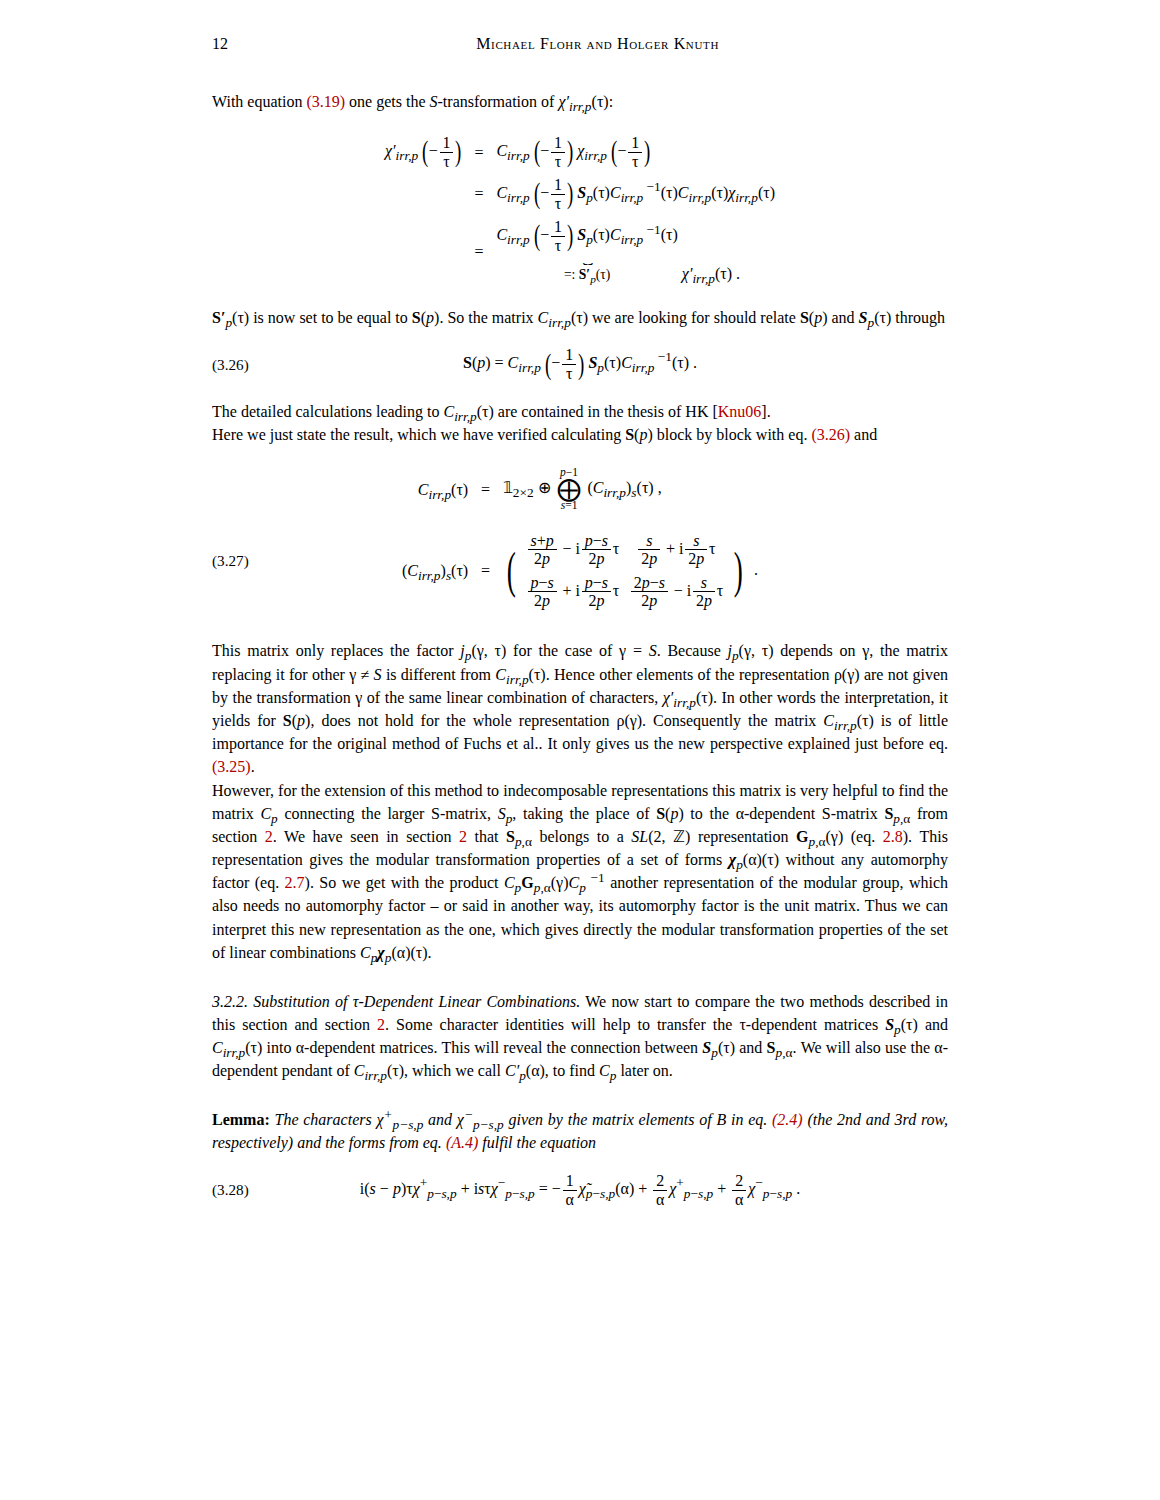12 Michael Flohr and Holger Knuth
With equation (3.19) one gets the S-transformation of χ′irr,p(τ):
| χ′ irr,p ( − 1 τ ) | = | C irr,p ( − 1 τ ) χ irr,p ( − 1 τ ) |
| | = | C irr,p ( − 1 τ ) S p (τ) C irr,p −1 (τ) C irr,p (τ) χ irr,p (τ) |
| | = | C irr,p ( − 1 τ ) S p (τ) C irr,p −1 (τ) ⏟ =: S′ p (τ) χ′ irr,p (τ) . |
S′p(τ) is now set to be equal to S(p). So the matrix Cirr,p(τ) we are looking for should relate S(p) and Sp(τ) through
(3.26)
S(p) = Cirr,p (−1 τ) Sp(τ)Cirr,p −1(τ) .
The detailed calculations leading to Cirr,p(τ) are contained in the thesis of HK [Knu06].
Here we just state the result, which we have verified calculating S(p) block by block with eq. (3.26) and
| C irr,p (τ) | = | 𝟙 2×2 ⊕ p −1 ⨁ s =1 ( C irr,p ) s (τ) , |
| ( C irr,p ) s (τ) | = | ( / s + p 2 p − i p − s 2 p τ / s 2 p + i s 2 p τ / / p − s 2 p + i p − s 2 p τ / 2 p − s 2 p − i s 2 p τ / ) . |
(3.27)
This matrix only replaces the factor jp(γ, τ) for the case of γ = S. Because jp(γ, τ) depends on γ, the matrix replacing it for other γ ≠ S is different from Cirr,p(τ). Hence other elements of the representation ρ(γ) are not given by the transformation γ of the same linear combination of characters, χ′irr,p(τ). In other words the interpretation, it yields for S(p), does not hold for the whole representation ρ(γ). Consequently the matrix Cirr,p(τ) is of little importance for the original method of Fuchs et al.. It only gives us the new perspective explained just before eq. (3.25).
However, for the extension of this method to indecomposable representations this matrix is very helpful to find the matrix Cp connecting the larger S-matrix, Sp, taking the place of S(p) to the α-dependent S-matrix Sp,α from section 2. We have seen in section 2 that Sp,α belongs to a SL(2, ℤ) representation Gp,α(γ) (eq. 2.8). This representation gives the modular transformation properties of a set of forms χp(α)(τ) without any automorphy factor (eq. 2.7). So we get with the product Cp Gp,α(γ)Cp −1 another representation of the modular group, which also needs no automorphy factor – or said in another way, its automorphy factor is the unit matrix. Thus we can interpret this new representation as the one, which gives directly the modular transformation properties of the set of linear combinations Cp χp(α)(τ).
3.2.2. Substitution of τ-Dependent Linear Combinations. We now start to compare the two methods described in this section and section 2. Some character identities will help to transfer the τ-dependent matrices Sp(τ) and Cirr,p(τ) into α-dependent matrices. This will reveal the connection between Sp(τ) and Sp,α. We will also use the α-dependent pendant of Cirr,p(τ), which we call C′p(α), to find Cp later on.
Lemma: The characters χ+p−s,p and χ−p−s,p given by the matrix elements of B in eq. (2.4) (the 2nd and 3rd row, respectively) and the forms from eq. (A.4) fulfil the equation
(3.28)
i(s − p)τχ+p−s,p + isτχ−p−s,p = −1 α χ̃p−s,p(α) + 2 α χ+p−s,p + 2 α χ−p−s,p .